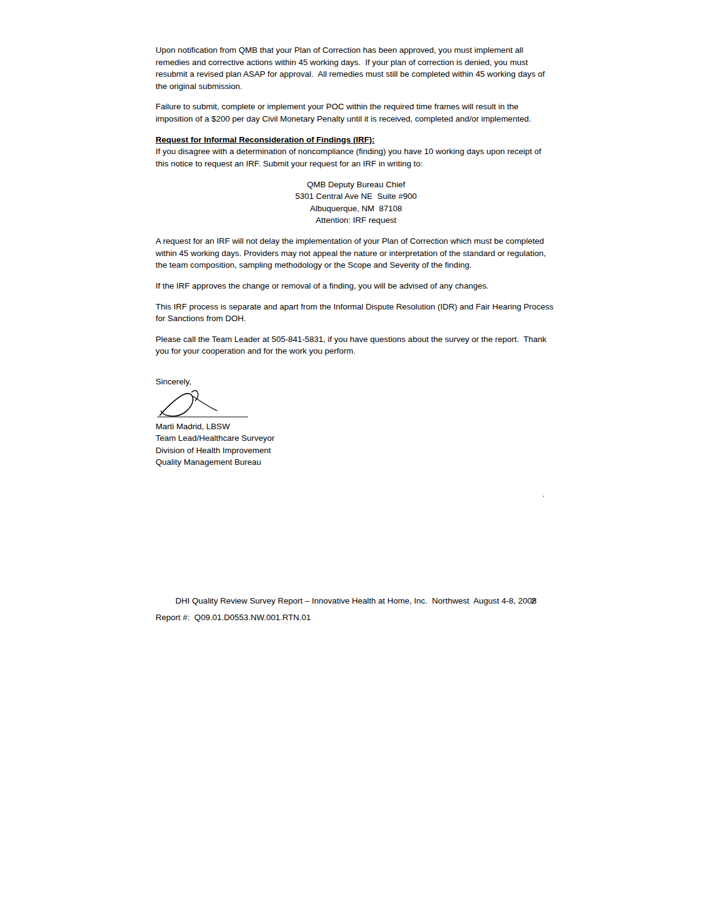Upon notification from QMB that your Plan of Correction has been approved, you must implement all remedies and corrective actions within 45 working days. If your plan of correction is denied, you must resubmit a revised plan ASAP for approval. All remedies must still be completed within 45 working days of the original submission.
Failure to submit, complete or implement your POC within the required time frames will result in the imposition of a $200 per day Civil Monetary Penalty until it is received, completed and/or implemented.
Request for Informal Reconsideration of Findings (IRF):
If you disagree with a determination of noncompliance (finding) you have 10 working days upon receipt of this notice to request an IRF. Submit your request for an IRF in writing to:
QMB Deputy Bureau Chief
5301 Central Ave NE Suite #900
Albuquerque, NM 87108
Attention: IRF request
A request for an IRF will not delay the implementation of your Plan of Correction which must be completed within 45 working days. Providers may not appeal the nature or interpretation of the standard or regulation, the team composition, sampling methodology or the Scope and Severity of the finding.
If the IRF approves the change or removal of a finding, you will be advised of any changes.
This IRF process is separate and apart from the Informal Dispute Resolution (IDR) and Fair Hearing Process for Sanctions from DOH.
Please call the Team Leader at 505-841-5831, if you have questions about the survey or the report. Thank you for your cooperation and for the work you perform.
Sincerely,
Marti Madrid, LBSW
Team Lead/Healthcare Surveyor
Division of Health Improvement
Quality Management Bureau
.
DHI Quality Review Survey Report – Innovative Health at Home, Inc. Northwest August 4-8, 2008 2
Report #: Q09.01.D0553.NW.001.RTN.01